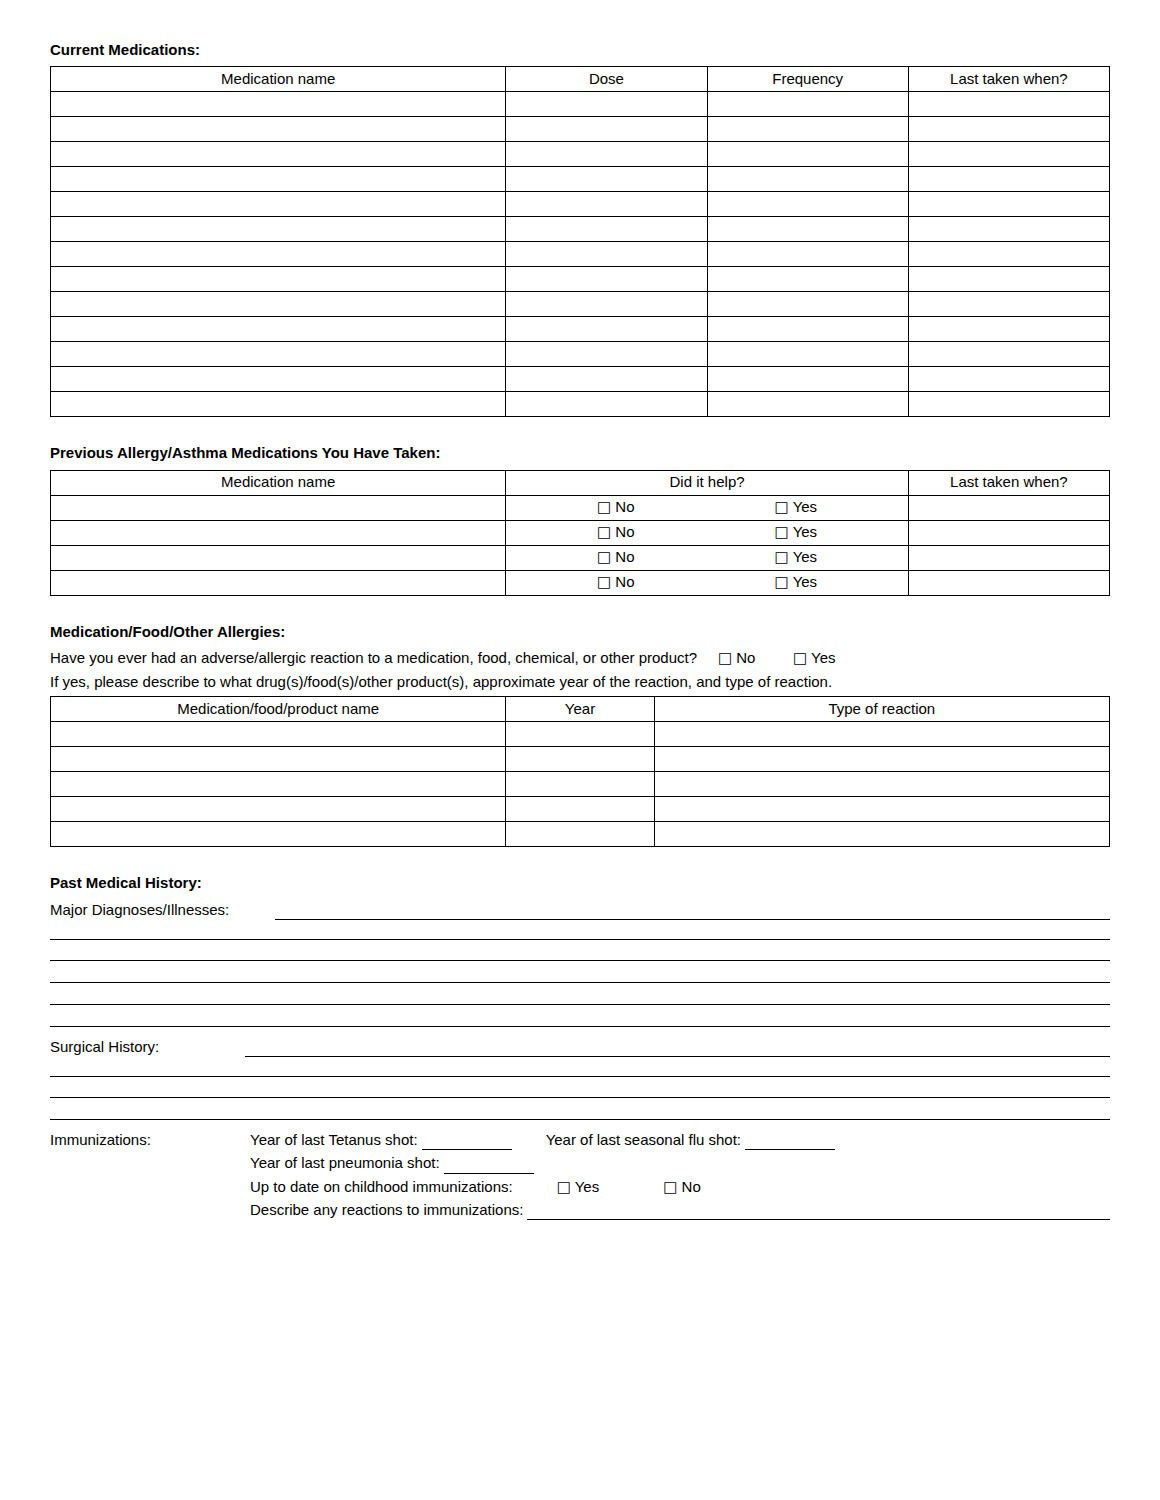Current Medications:
| Medication name | Dose | Frequency | Last taken when? |
| --- | --- | --- | --- |
Previous Allergy/Asthma Medications You Have Taken:
| Medication name | Did it help? | Last taken when? |
| --- | --- | --- |
| | □ No □ Yes | |
| | □ No □ Yes | |
| | □ No □ Yes | |
| | □ No □ Yes | |
Medication/Food/Other Allergies:
Have you ever had an adverse/allergic reaction to a medication, food, chemical, or other product? □ No □ Yes
If yes, please describe to what drug(s)/food(s)/other product(s), approximate year of the reaction, and type of reaction.
| Medication/food/product name | Year | Type of reaction |
| --- | --- | --- |
Past Medical History:
Major Diagnoses/Illnesses:
Surgical History:
Immunizations:
Year of last Tetanus shot: Year of last seasonal flu shot:
Year of last pneumonia shot:
Up to date on childhood immunizations: □ Yes □ No
Describe any reactions to immunizations: